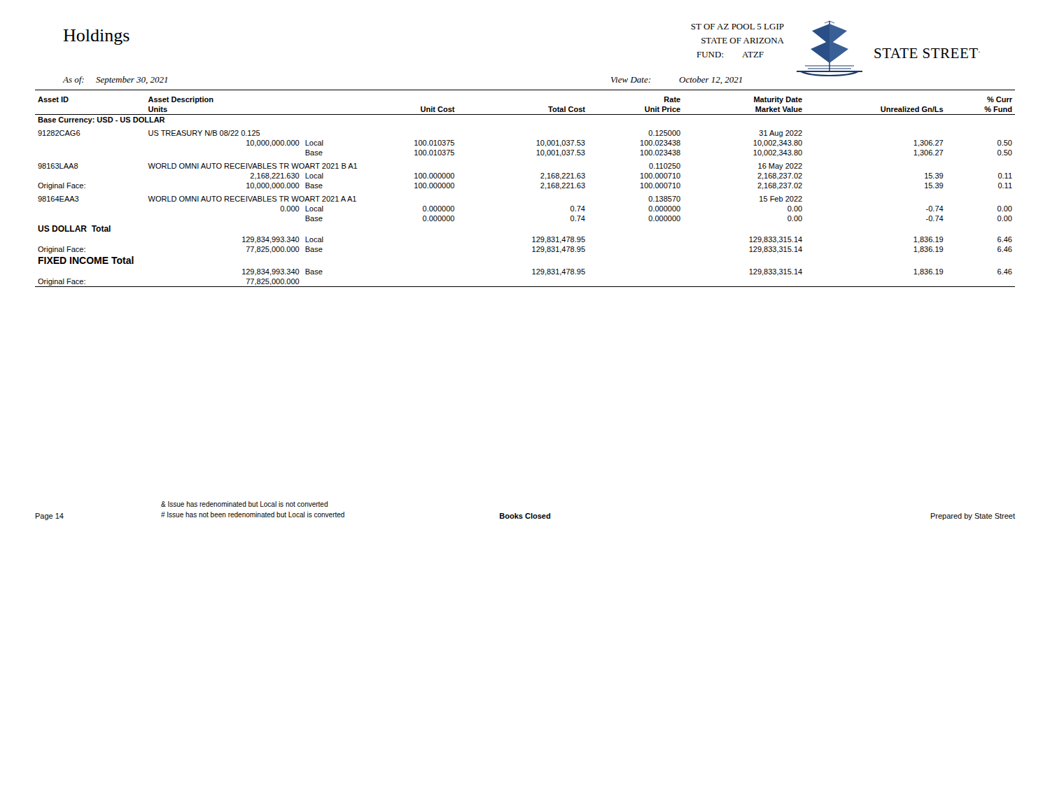Holdings
As of: September 30, 2021
ST OF AZ POOL 5 LGIP
STATE OF ARIZONA
FUND:ATZF
View Date: October 12, 2021
STATE STREET.
| Base Currency: USD - US DOLLAR |
| Asset ID | Asset Description | | | | Rate | Maturity Date | | % Curr |
| | Units | | Unit Cost | Total Cost | Unit Price | Market Value | Unrealized Gn/Ls | % Fund |
| 91282CAG6 | US TREASURY N/B 08/22 0.125 | 0.125000 | 31 Aug 2022 | | |
| | 10,000,000.000 | Local | 100.010375 | 10,001,037.53 | 100.023438 | 10,002,343.80 | 1,306.27 | 0.50 |
| | | Base | 100.010375 | 10,001,037.53 | 100.023438 | 10,002,343.80 | 1,306.27 | 0.50 |
| 98163LAA8 | WORLD OMNI AUTO RECEIVABLES TR WOART 2021 B A1 | 0.110250 | 16 May 2022 | | |
| | 2,168,221.630 | Local | 100.000000 | 2,168,221.63 | 100.000710 | 2,168,237.02 | 15.39 | 0.11 |
| Original Face: | 10,000,000.000 | Base | 100.000000 | 2,168,221.63 | 100.000710 | 2,168,237.02 | 15.39 | 0.11 |
| 98164EAA3 | WORLD OMNI AUTO RECEIVABLES TR WOART 2021 A A1 | 0.138570 | 15 Feb 2022 | | |
| | 0.000 | Local | 0.000000 | 0.74 | 0.000000 | 0.00 | -0.74 | 0.00 |
| | | Base | 0.000000 | 0.74 | 0.000000 | 0.00 | -0.74 | 0.00 |
| US DOLLAR Total | |
| | 129,834,993.340 | Local | | 129,831,478.95 | | 129,833,315.14 | 1,836.19 | 6.46 |
| Original Face: | 77,825,000.000 | Base | | 129,831,478.95 | | 129,833,315.14 | 1,836.19 | 6.46 |
| FIXED INCOME Total | |
| | 129,834,993.340 | Base | | 129,831,478.95 | | 129,833,315.14 | 1,836.19 | 6.46 |
| Original Face: | 77,825,000.000 | |
& Issue has redenominated but Local is not converted
# Issue has not been redenominated but Local is converted
Page 14
Books Closed
Prepared by State Street